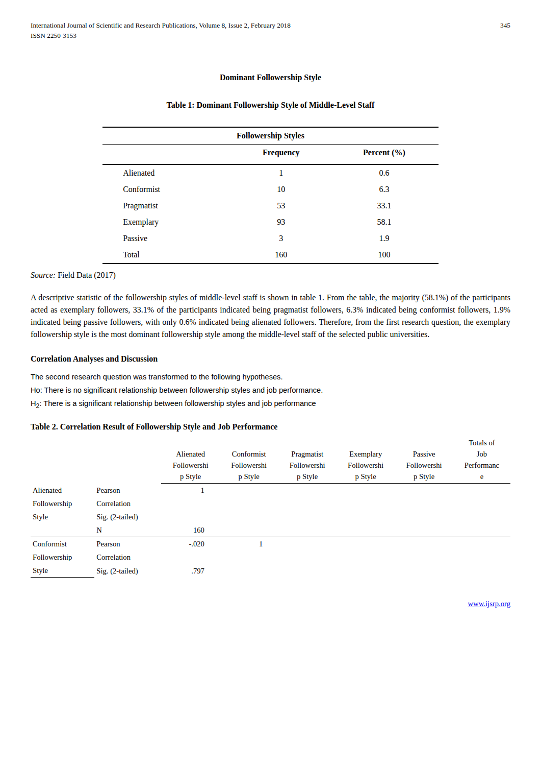International Journal of Scientific and Research Publications, Volume 8, Issue 2, February 2018
ISSN 2250-3153
345
Dominant Followership Style
Table 1: Dominant Followership Style of Middle-Level Staff
| Followership Styles |
| --- |
| | Frequency | Percent (%) |
| Alienated | 1 | 0.6 |
| Conformist | 10 | 6.3 |
| Pragmatist | 53 | 33.1 |
| Exemplary | 93 | 58.1 |
| Passive | 3 | 1.9 |
| Total | 160 | 100 |
Source: Field Data (2017)
A descriptive statistic of the followership styles of middle-level staff is shown in table 1. From the table, the majority (58.1%) of the participants acted as exemplary followers, 33.1% of the participants indicated being pragmatist followers, 6.3% indicated being conformist followers, 1.9% indicated being passive followers, with only 0.6% indicated being alienated followers. Therefore, from the first research question, the exemplary followership style is the most dominant followership style among the middle-level staff of the selected public universities.
Correlation Analyses and Discussion
The second research question was transformed to the following hypotheses.
Ho: There is no significant relationship between followership styles and job performance.
H2: There is a significant relationship between followership styles and job performance
Table 2. Correlation Result of Followership Style and Job Performance
| | | Alienated Followershi p Style | Conformist Followershi p Style | Pragmatist Followershi p Style | Exemplary Followershi p Style | Passive Followershi p Style | Totals of Job Performanc e |
| --- | --- | --- | --- | --- | --- | --- | --- |
| Alienated | Pearson | 1 | | | | | |
| Followership | Correlation | | | | | | |
| Style | Sig. (2-tailed) | | | | | | |
| | N | 160 | | | | | |
| Conformist | Pearson | -.020 | 1 | | | | |
| Followership | Correlation | | | | | | |
| Style | Sig. (2-tailed) | .797 | | | | | |
www.ijsrp.org